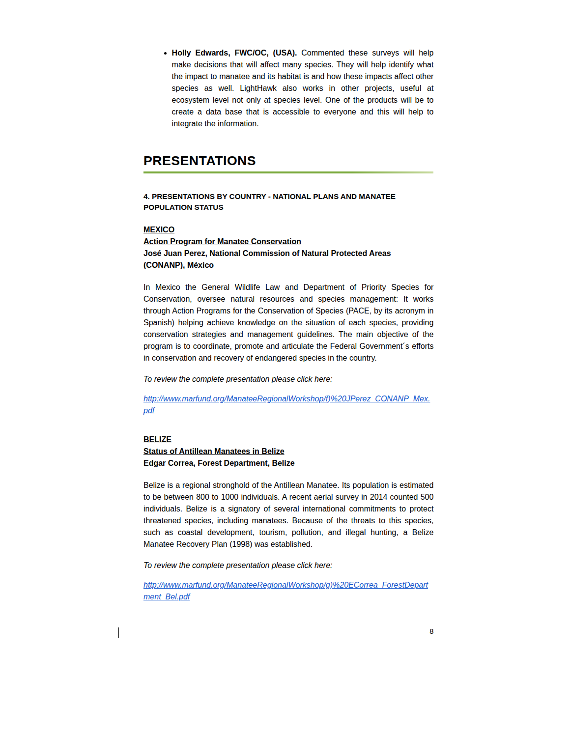Holly Edwards, FWC/OC, (USA). Commented these surveys will help make decisions that will affect many species. They will help identify what the impact to manatee and its habitat is and how these impacts affect other species as well. LightHawk also works in other projects, useful at ecosystem level not only at species level. One of the products will be to create a data base that is accessible to everyone and this will help to integrate the information.
PRESENTATIONS
4. PRESENTATIONS BY COUNTRY - NATIONAL PLANS AND MANATEE POPULATION STATUS
MEXICO
Action Program for Manatee Conservation
José Juan Perez, National Commission of Natural Protected Areas (CONANP), México
In Mexico the General Wildlife Law and Department of Priority Species for Conservation, oversee natural resources and species management: It works through Action Programs for the Conservation of Species (PACE, by its acronym in Spanish) helping achieve knowledge on the situation of each species, providing conservation strategies and management guidelines. The main objective of the program is to coordinate, promote and articulate the Federal Government´s efforts in conservation and recovery of endangered species in the country.
To review the complete presentation please click here:
http://www.marfund.org/ManateeRegionalWorkshop/f)%20JPerez_CONANP_Mex.pdf
BELIZE
Status of Antillean Manatees in Belize
Edgar Correa, Forest Department, Belize
Belize is a regional stronghold of the Antillean Manatee. Its population is estimated to be between 800 to 1000 individuals. A recent aerial survey in 2014 counted 500 individuals. Belize is a signatory of several international commitments to protect threatened species, including manatees. Because of the threats to this species, such as coastal development, tourism, pollution, and illegal hunting, a Belize Manatee Recovery Plan (1998) was established.
To review the complete presentation please click here:
http://www.marfund.org/ManateeRegionalWorkshop/g)%20ECorrea_ForestDepartment_Bel.pdf
8